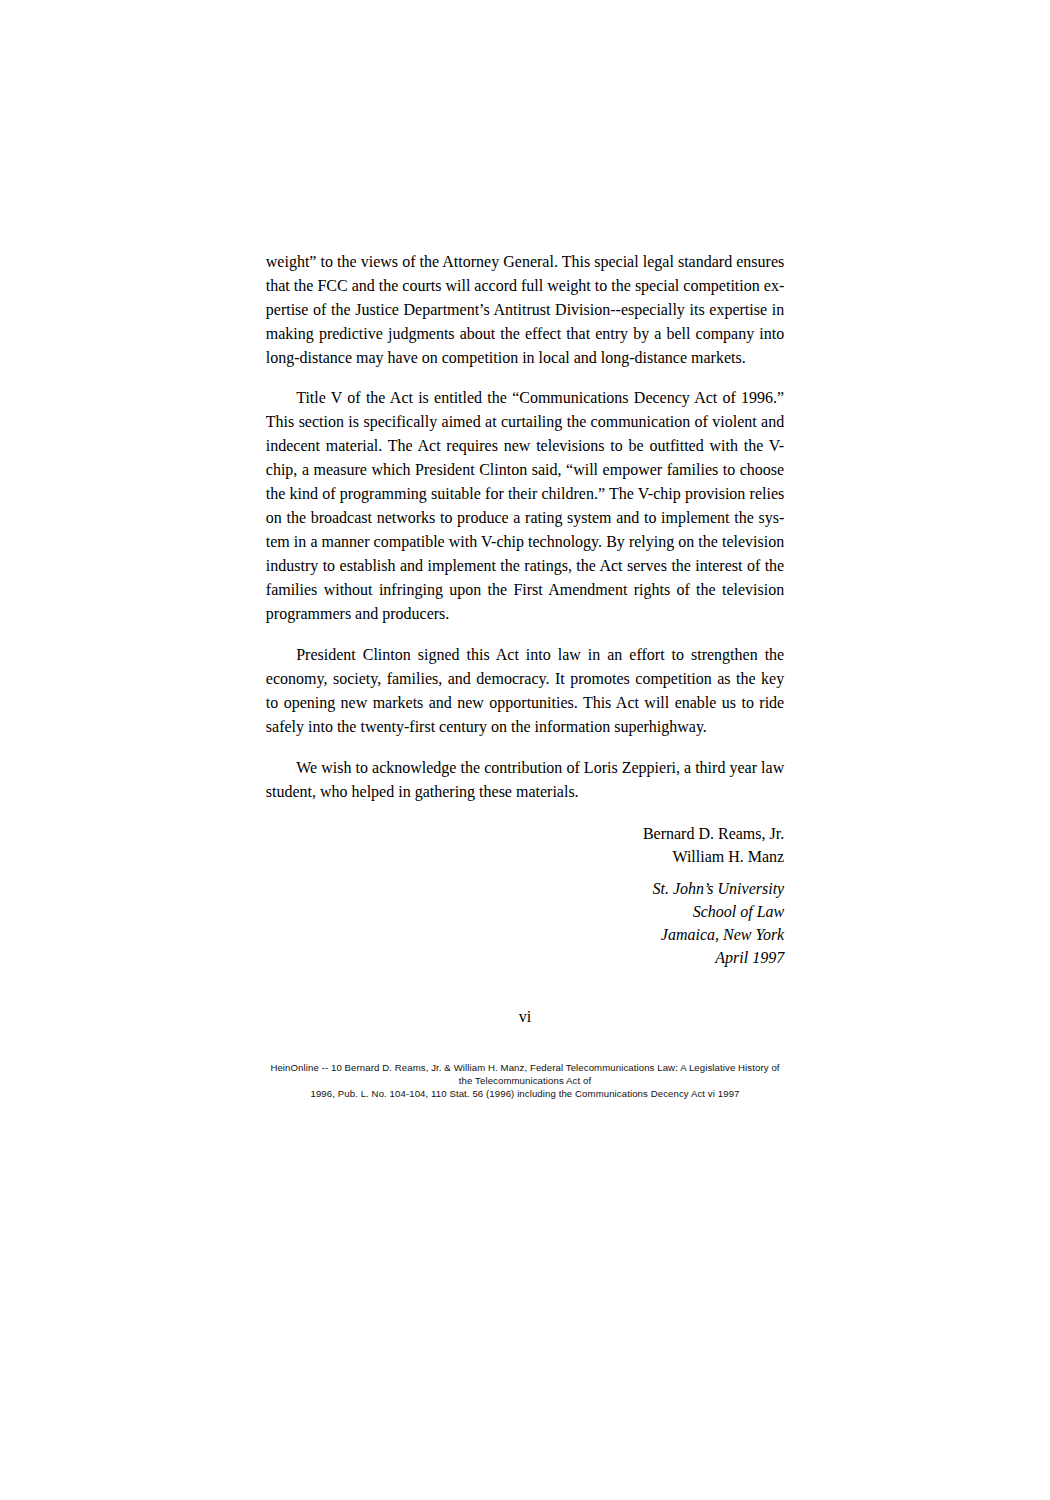weight” to the views of the Attorney General. This special legal standard ensures that the FCC and the courts will accord full weight to the special competition expertise of the Justice Department’s Antitrust Division--especially its expertise in making predictive judgments about the effect that entry by a bell company into long-distance may have on competition in local and long-distance markets.
Title V of the Act is entitled the “Communications Decency Act of 1996.” This section is specifically aimed at curtailing the communication of violent and indecent material. The Act requires new televisions to be outfitted with the V-chip, a measure which President Clinton said, “will empower families to choose the kind of programming suitable for their children.” The V-chip provision relies on the broadcast networks to produce a rating system and to implement the system in a manner compatible with V-chip technology. By relying on the television industry to establish and implement the ratings, the Act serves the interest of the families without infringing upon the First Amendment rights of the television programmers and producers.
President Clinton signed this Act into law in an effort to strengthen the economy, society, families, and democracy. It promotes competition as the key to opening new markets and new opportunities. This Act will enable us to ride safely into the twenty-first century on the information superhighway.
We wish to acknowledge the contribution of Loris Zeppieri, a third year law student, who helped in gathering these materials.
Bernard D. Reams, Jr. William H. Manz St. John’s University School of Law Jamaica, New York April 1997
vi
HeinOnline -- 10 Bernard D. Reams, Jr. & William H. Manz, Federal Telecommunications Law: A Legislative History of the Telecommunications Act of
1996, Pub. L. No. 104-104, 110 Stat. 56 (1996) including the Communications Decency Act vi 1997